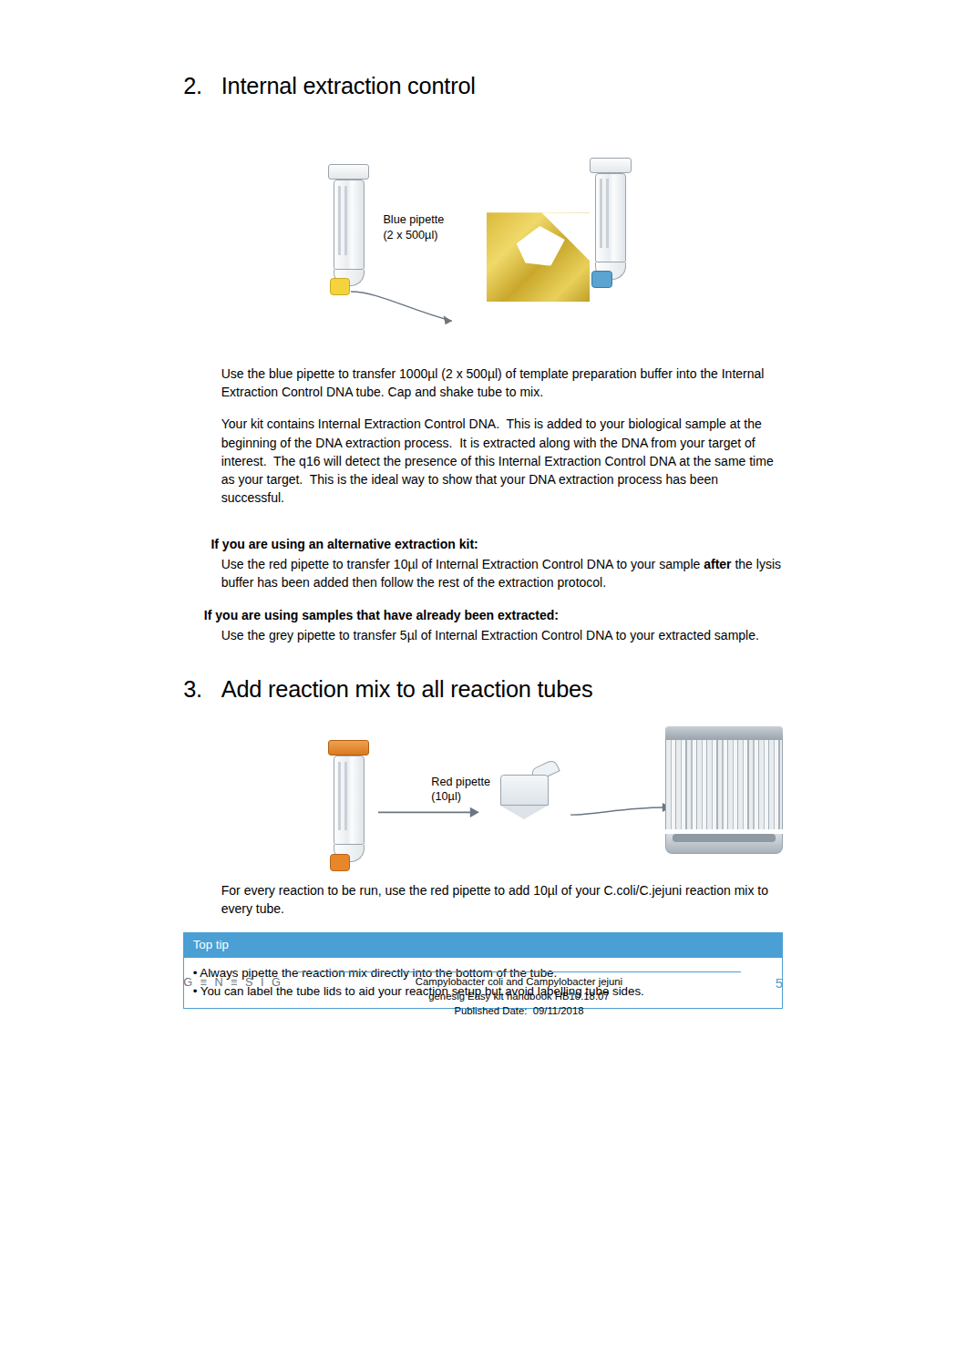2. Internal extraction control
Blue pipette
(2 x 500µl)
Use the blue pipette to transfer 1000µl (2 x 500µl) of template preparation buffer into the Internal Extraction Control DNA tube. Cap and shake tube to mix.
Your kit contains Internal Extraction Control DNA. This is added to your biological sample at the beginning of the DNA extraction process. It is extracted along with the DNA from your target of interest. The q16 will detect the presence of this Internal Extraction Control DNA at the same time as your target. This is the ideal way to show that your DNA extraction process has been successful.
If you are using an alternative extraction kit:
Use the red pipette to transfer 10µl of Internal Extraction Control DNA to your sample after the lysis buffer has been added then follow the rest of the extraction protocol.
If you are using samples that have already been extracted:
Use the grey pipette to transfer 5µl of Internal Extraction Control DNA to your extracted sample.
3. Add reaction mix to all reaction tubes
Red pipette
(10µl)
For every reaction to be run, use the red pipette to add 10µl of your C.coli/C.jejuni reaction mix to every tube.
Top tip
• Always pipette the reaction mix directly into the bottom of the tube.
• You can label the tube lids to aid your reaction setup but avoid labelling tube sides.
G ≡ N ≡ S I G
Campylobacter coli and Campylobacter jejuni
genesig Easy kit handbook HB10.18.07
Published Date: 09/11/2018
5